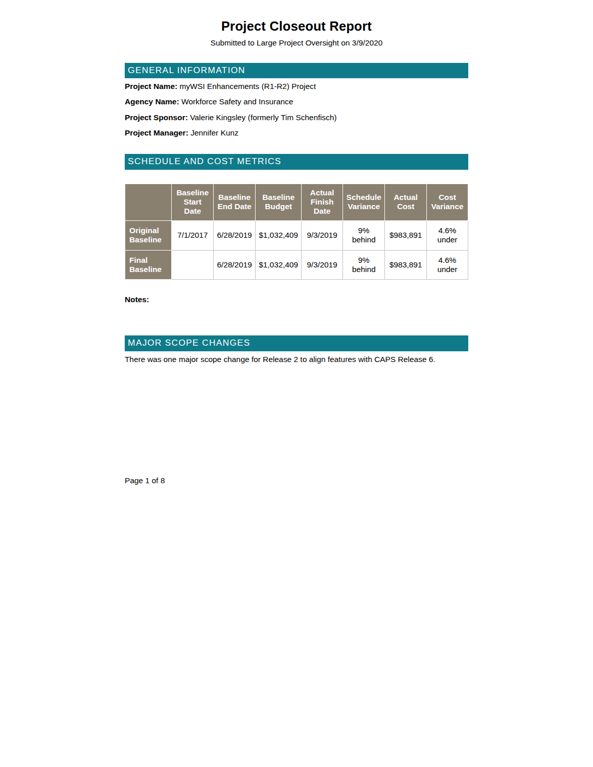Project Closeout Report
Submitted to Large Project Oversight on 3/9/2020
GENERAL INFORMATION
Project Name: myWSI Enhancements (R1-R2) Project
Agency Name: Workforce Safety and Insurance
Project Sponsor: Valerie Kingsley (formerly Tim Schenfisch)
Project Manager: Jennifer Kunz
SCHEDULE AND COST METRICS
| | Baseline Start Date | Baseline End Date | Baseline Budget | Actual Finish Date | Schedule Variance | Actual Cost | Cost Variance |
| --- | --- | --- | --- | --- | --- | --- | --- |
| Original Baseline | 7/1/2017 | 6/28/2019 | $1,032,409 | 9/3/2019 | 9% behind | $983,891 | 4.6% under |
| Final Baseline | | 6/28/2019 | $1,032,409 | 9/3/2019 | 9% behind | $983,891 | 4.6% under |
Notes:
MAJOR SCOPE CHANGES
There was one major scope change for Release 2 to align features with CAPS Release 6.
Page 1 of 8